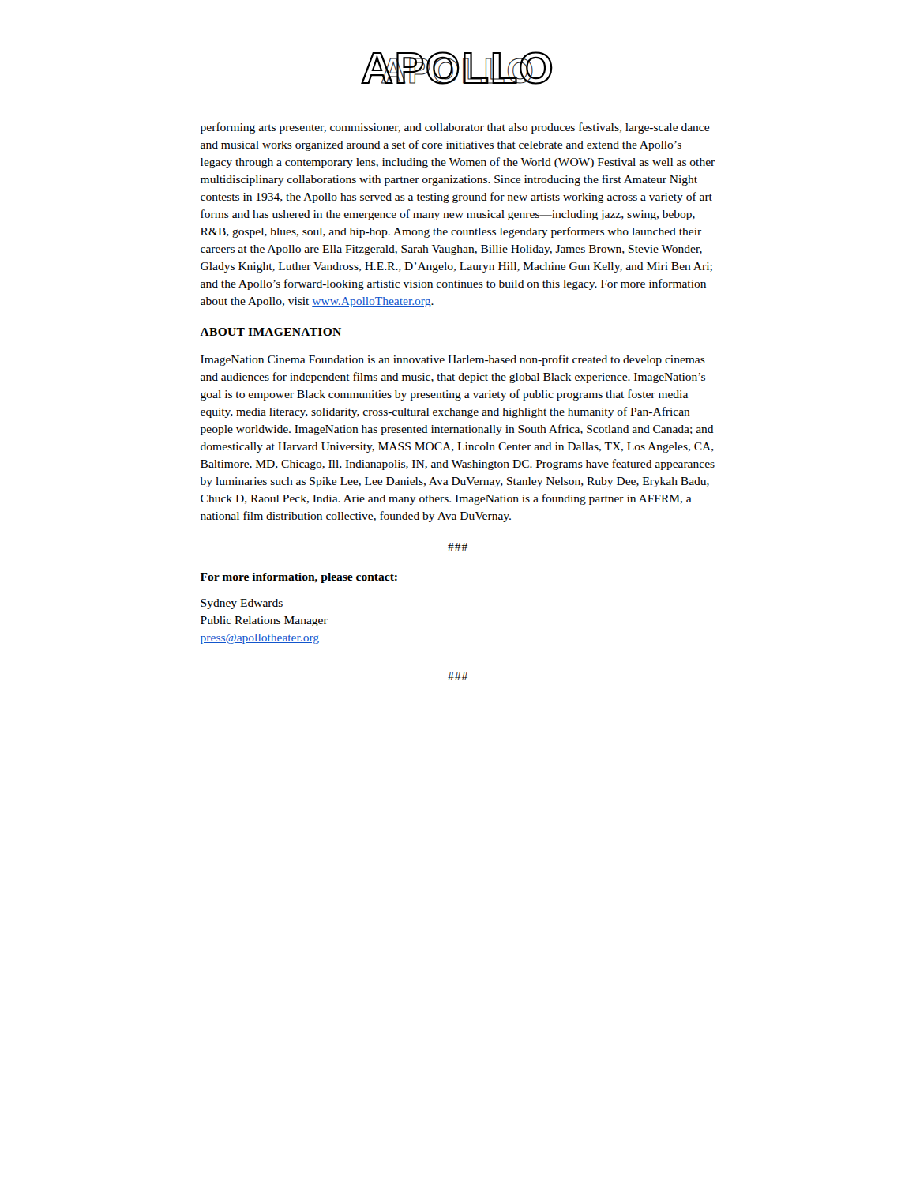APOLLO APOLLO APOLLO
performing arts presenter, commissioner, and collaborator that also produces festivals, large-scale dance and musical works organized around a set of core initiatives that celebrate and extend the Apollo’s legacy through a contemporary lens, including the Women of the World (WOW) Festival as well as other multidisciplinary collaborations with partner organizations. Since introducing the first Amateur Night contests in 1934, the Apollo has served as a testing ground for new artists working across a variety of art forms and has ushered in the emergence of many new musical genres—including jazz, swing, bebop, R&B, gospel, blues, soul, and hip-hop. Among the countless legendary performers who launched their careers at the Apollo are Ella Fitzgerald, Sarah Vaughan, Billie Holiday, James Brown, Stevie Wonder, Gladys Knight, Luther Vandross, H.E.R., D’Angelo, Lauryn Hill, Machine Gun Kelly, and Miri Ben Ari; and the Apollo’s forward-looking artistic vision continues to build on this legacy. For more information about the Apollo, visit www.ApolloTheater.org.
ABOUT IMAGENATION
ImageNation Cinema Foundation is an innovative Harlem-based non-profit created to develop cinemas and audiences for independent films and music, that depict the global Black experience. ImageNation’s goal is to empower Black communities by presenting a variety of public programs that foster media equity, media literacy, solidarity, cross-cultural exchange and highlight the humanity of Pan-African people worldwide. ImageNation has presented internationally in South Africa, Scotland and Canada; and domestically at Harvard University, MASS MOCA, Lincoln Center and in Dallas, TX, Los Angeles, CA, Baltimore, MD, Chicago, Ill, Indianapolis, IN, and Washington DC. Programs have featured appearances by luminaries such as Spike Lee, Lee Daniels, Ava DuVernay, Stanley Nelson, Ruby Dee, Erykah Badu, Chuck D, Raoul Peck, India. Arie and many others. ImageNation is a founding partner in AFFRM, a national film distribution collective, founded by Ava DuVernay.
###
For more information, please contact:
Sydney Edwards
Public Relations Manager
press@apollotheater.org
###